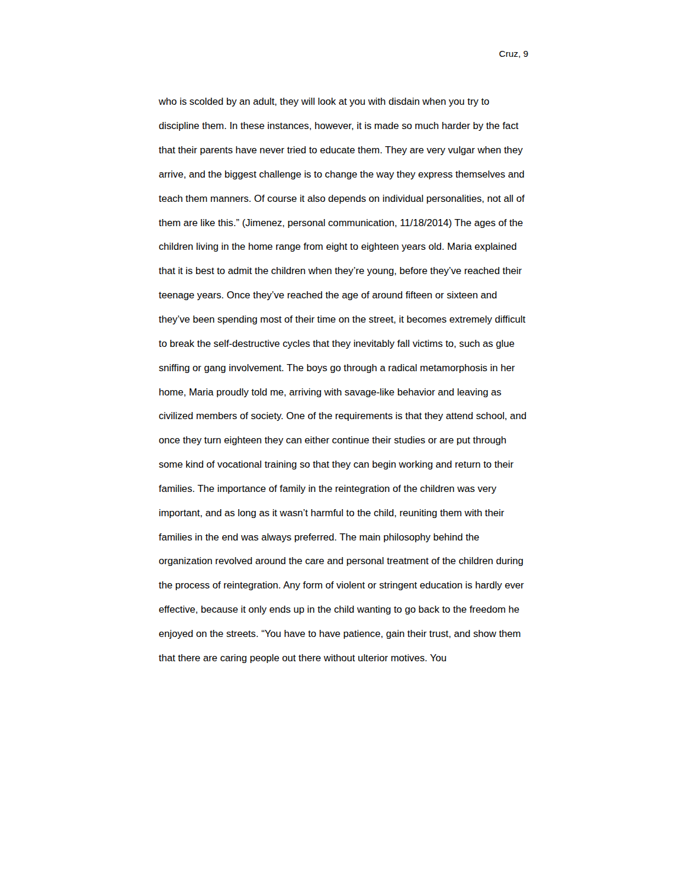Cruz, 9
who is scolded by an adult, they will look at you with disdain when you try to discipline them. In these instances, however, it is made so much harder by the fact that their parents have never tried to educate them. They are very vulgar when they arrive, and the biggest challenge is to change the way they express themselves and teach them manners. Of course it also depends on individual personalities, not all of them are like this.” (Jimenez, personal communication, 11/18/2014) The ages of the children living in the home range from eight to eighteen years old. Maria explained that it is best to admit the children when they’re young, before they’ve reached their teenage years. Once they’ve reached the age of around fifteen or sixteen and they’ve been spending most of their time on the street, it becomes extremely difficult to break the self-destructive cycles that they inevitably fall victims to, such as glue sniffing or gang involvement. The boys go through a radical metamorphosis in her home, Maria proudly told me, arriving with savage-like behavior and leaving as civilized members of society. One of the requirements is that they attend school, and once they turn eighteen they can either continue their studies or are put through some kind of vocational training so that they can begin working and return to their families. The importance of family in the reintegration of the children was very important, and as long as it wasn’t harmful to the child, reuniting them with their families in the end was always preferred. The main philosophy behind the organization revolved around the care and personal treatment of the children during the process of reintegration. Any form of violent or stringent education is hardly ever effective, because it only ends up in the child wanting to go back to the freedom he enjoyed on the streets. “You have to have patience, gain their trust, and show them that there are caring people out there without ulterior motives. You